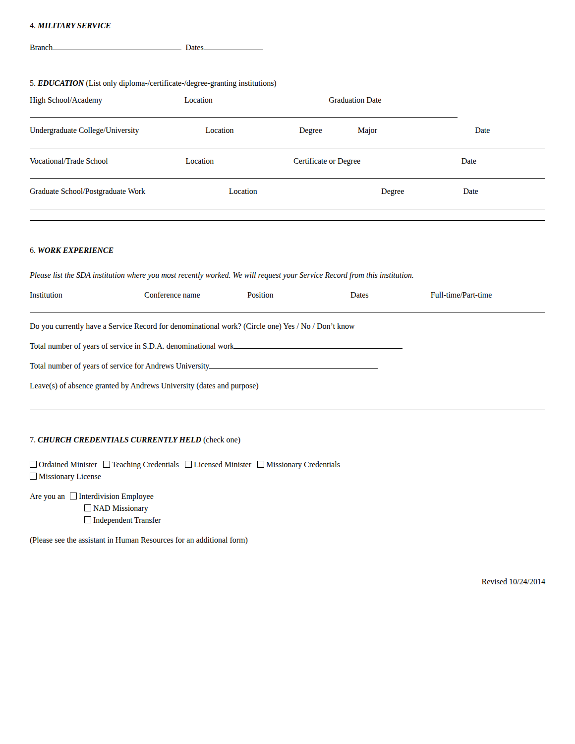4. MILITARY SERVICE
Branch Dates
5. EDUCATION (List only diploma-/certificate-/degree-granting institutions)
| High School/Academy | Location | Graduation Date | |
| Undergraduate College/University | Location | Degree | Major | Date |
| Vocational/Trade School | Location | Certificate or Degree | Date |
| Graduate School/Postgraduate Work | Location | Degree | Date |
6. WORK EXPERIENCE
Please list the SDA institution where you most recently worked. We will request your Service Record from this institution.
| Institution | Conference name | Position | Dates | Full-time/Part-time |
Do you currently have a Service Record for denominational work? (Circle one) Yes / No / Don’t know
Total number of years of service in S.D.A. denominational work
Total number of years of service for Andrews University
Leave(s) of absence granted by Andrews University (dates and purpose)
7. CHURCH CREDENTIALS CURRENTLY HELD (check one)
Ordained Minister Teaching Credentials Licensed Minister Missionary Credentials
Missionary License
Are you an Interdivision Employee
NAD Missionary
Independent Transfer
(Please see the assistant in Human Resources for an additional form)
Revised 10/24/2014